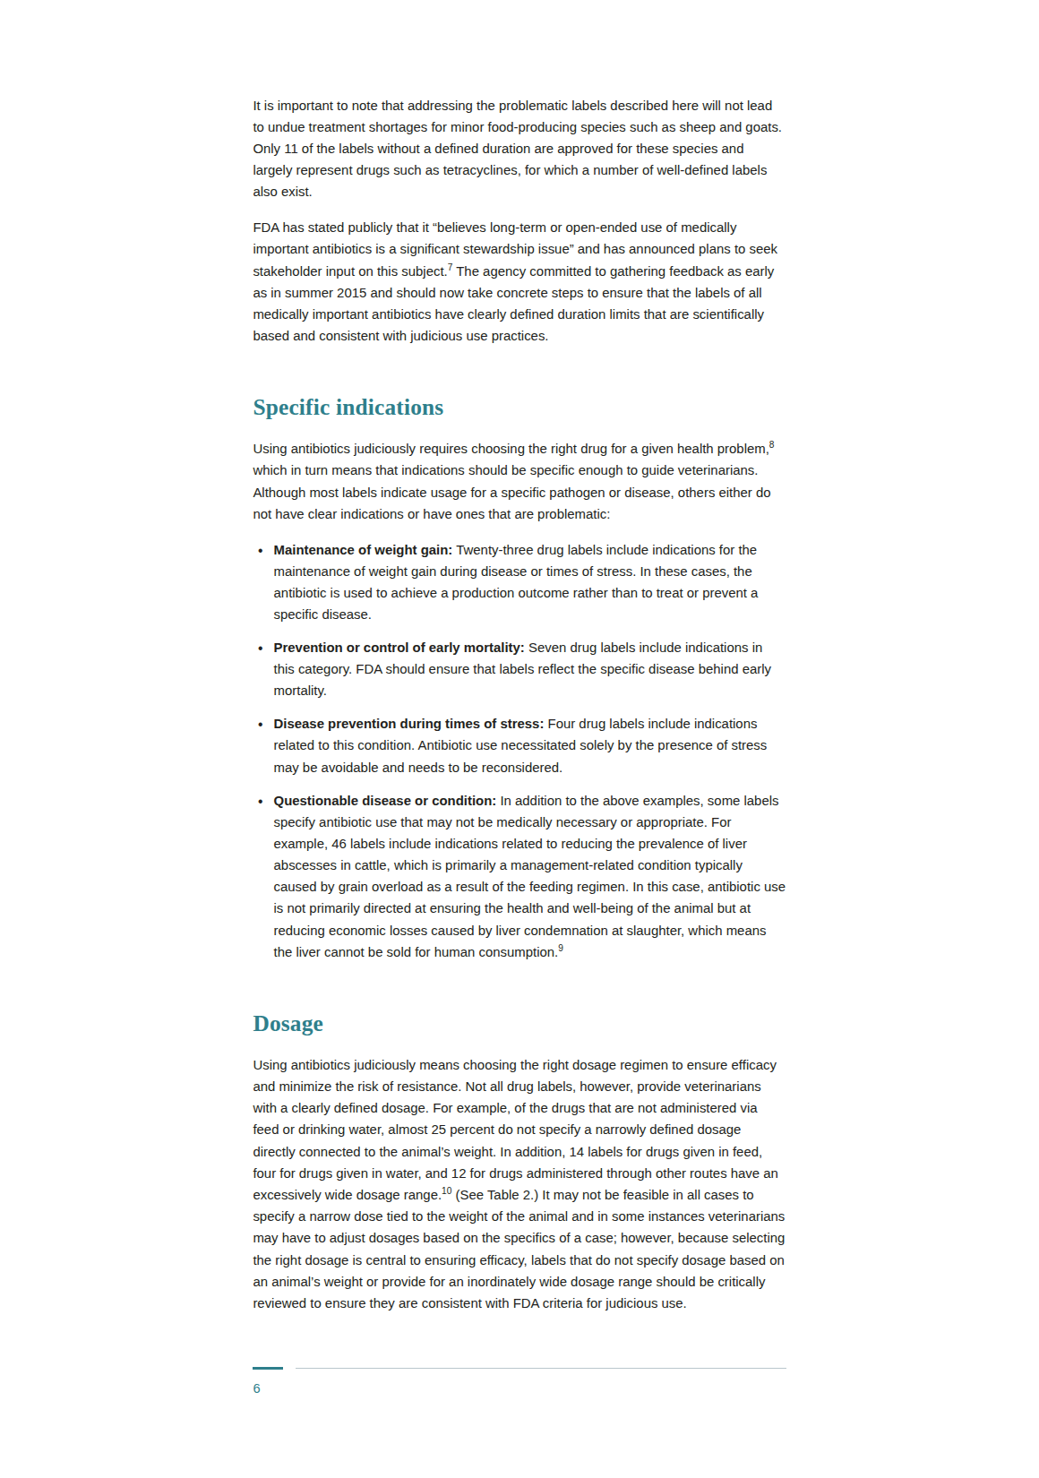It is important to note that addressing the problematic labels described here will not lead to undue treatment shortages for minor food-producing species such as sheep and goats. Only 11 of the labels without a defined duration are approved for these species and largely represent drugs such as tetracyclines, for which a number of well-defined labels also exist.
FDA has stated publicly that it “believes long-term or open-ended use of medically important antibiotics is a significant stewardship issue” and has announced plans to seek stakeholder input on this subject.7 The agency committed to gathering feedback as early as in summer 2015 and should now take concrete steps to ensure that the labels of all medically important antibiotics have clearly defined duration limits that are scientifically based and consistent with judicious use practices.
Specific indications
Using antibiotics judiciously requires choosing the right drug for a given health problem,8 which in turn means that indications should be specific enough to guide veterinarians. Although most labels indicate usage for a specific pathogen or disease, others either do not have clear indications or have ones that are problematic:
Maintenance of weight gain: Twenty-three drug labels include indications for the maintenance of weight gain during disease or times of stress. In these cases, the antibiotic is used to achieve a production outcome rather than to treat or prevent a specific disease.
Prevention or control of early mortality: Seven drug labels include indications in this category. FDA should ensure that labels reflect the specific disease behind early mortality.
Disease prevention during times of stress: Four drug labels include indications related to this condition. Antibiotic use necessitated solely by the presence of stress may be avoidable and needs to be reconsidered.
Questionable disease or condition: In addition to the above examples, some labels specify antibiotic use that may not be medically necessary or appropriate. For example, 46 labels include indications related to reducing the prevalence of liver abscesses in cattle, which is primarily a management-related condition typically caused by grain overload as a result of the feeding regimen. In this case, antibiotic use is not primarily directed at ensuring the health and well-being of the animal but at reducing economic losses caused by liver condemnation at slaughter, which means the liver cannot be sold for human consumption.9
Dosage
Using antibiotics judiciously means choosing the right dosage regimen to ensure efficacy and minimize the risk of resistance. Not all drug labels, however, provide veterinarians with a clearly defined dosage. For example, of the drugs that are not administered via feed or drinking water, almost 25 percent do not specify a narrowly defined dosage directly connected to the animal’s weight. In addition, 14 labels for drugs given in feed, four for drugs given in water, and 12 for drugs administered through other routes have an excessively wide dosage range.10 (See Table 2.) It may not be feasible in all cases to specify a narrow dose tied to the weight of the animal and in some instances veterinarians may have to adjust dosages based on the specifics of a case; however, because selecting the right dosage is central to ensuring efficacy, labels that do not specify dosage based on an animal’s weight or provide for an inordinately wide dosage range should be critically reviewed to ensure they are consistent with FDA criteria for judicious use.
6